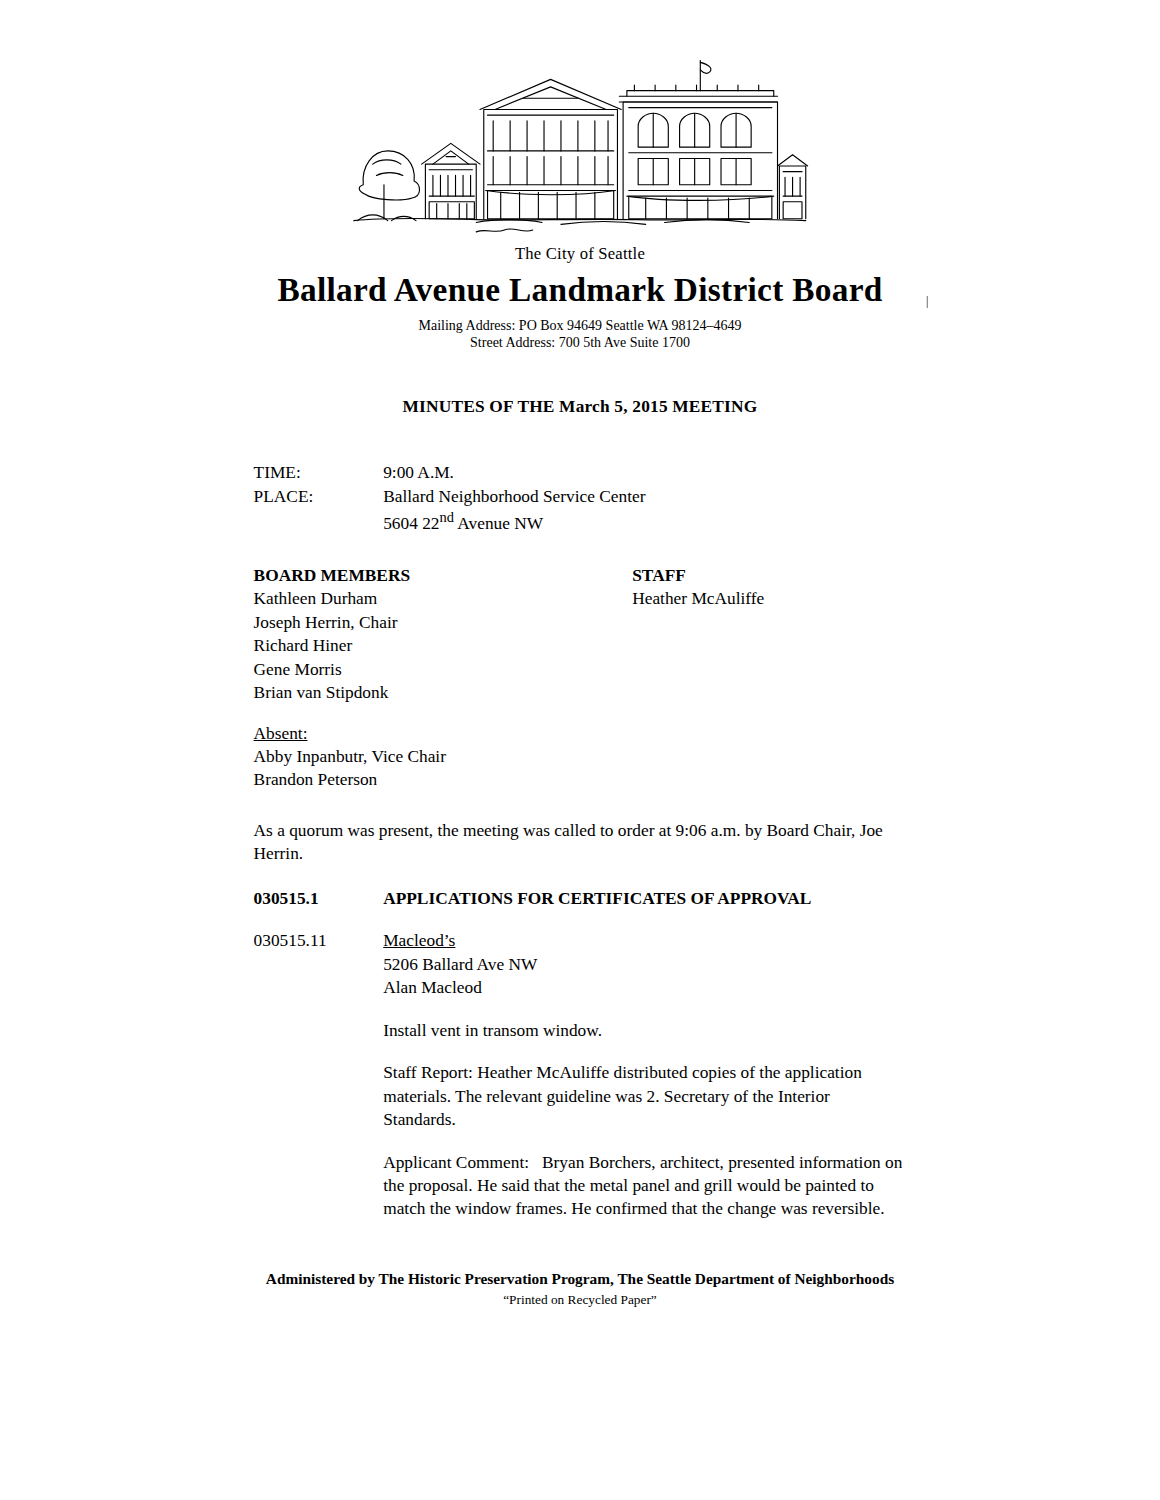|
The City of Seattle
Ballard Avenue Landmark District Board
Mailing Address: PO Box 94649 Seattle WA 98124–4649
Street Address: 700 5th Ave Suite 1700
MINUTES OF THE March 5, 2015 MEETING
| TIME: | 9:00 A.M. |
| PLACE: | Ballard Neighborhood Service Center |
| | 5604 22 nd Avenue NW |
| Board Members | Staff |
| Kathleen Durham | Heather McAuliffe |
| Joseph Herrin, Chair | |
| Richard Hiner | |
| Gene Morris | |
| Brian van Stipdonk | |
| Absent: | |
| Abby Inpanbutr, Vice Chair | |
| Brandon Peterson | |
As a quorum was present, the meeting was called to order at 9:06 a.m. by Board Chair, Joe Herrin.
030515.1
Applications for Certificates of Approval
030515.11
Macleod’s
5206 Ballard Ave NW
Alan Macleod
Install vent in transom window.
Staff Report: Heather McAuliffe distributed copies of the application materials. The relevant guideline was 2. Secretary of the Interior Standards.
Applicant Comment: Bryan Borchers, architect, presented information on the proposal. He said that the metal panel and grill would be painted to match the window frames. He confirmed that the change was reversible.
Administered by The Historic Preservation Program, The Seattle Department of Neighborhoods
“Printed on Recycled Paper”